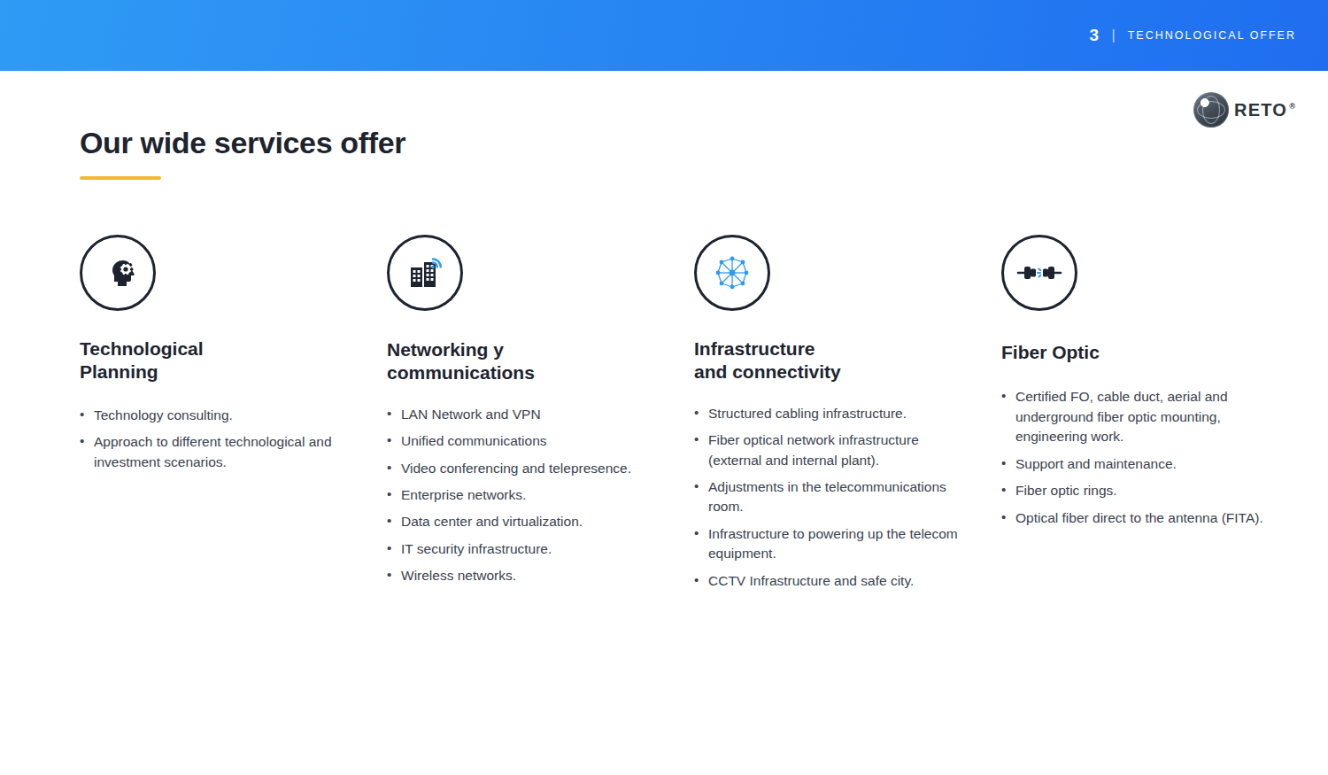3 | Technological Offer
RETO®
Our wide services offer
Technological
Planning
Technology consulting.
Approach to different technological and investment scenarios.
Networking y
communications
LAN Network and VPN
Unified communications
Video conferencing and telepresence.
Enterprise networks.
Data center and virtualization.
IT security infrastructure.
Wireless networks.
Infrastructure
and connectivity
Structured cabling infrastructure.
Fiber optical network infrastructure (external and internal plant).
Adjustments in the telecommunications room.
Infrastructure to powering up the telecom equipment.
CCTV Infrastructure and safe city.
Fiber Optic
Certified FO, cable duct, aerial and underground fiber optic mounting, engineering work.
Support and maintenance.
Fiber optic rings.
Optical fiber direct to the antenna (FITA).